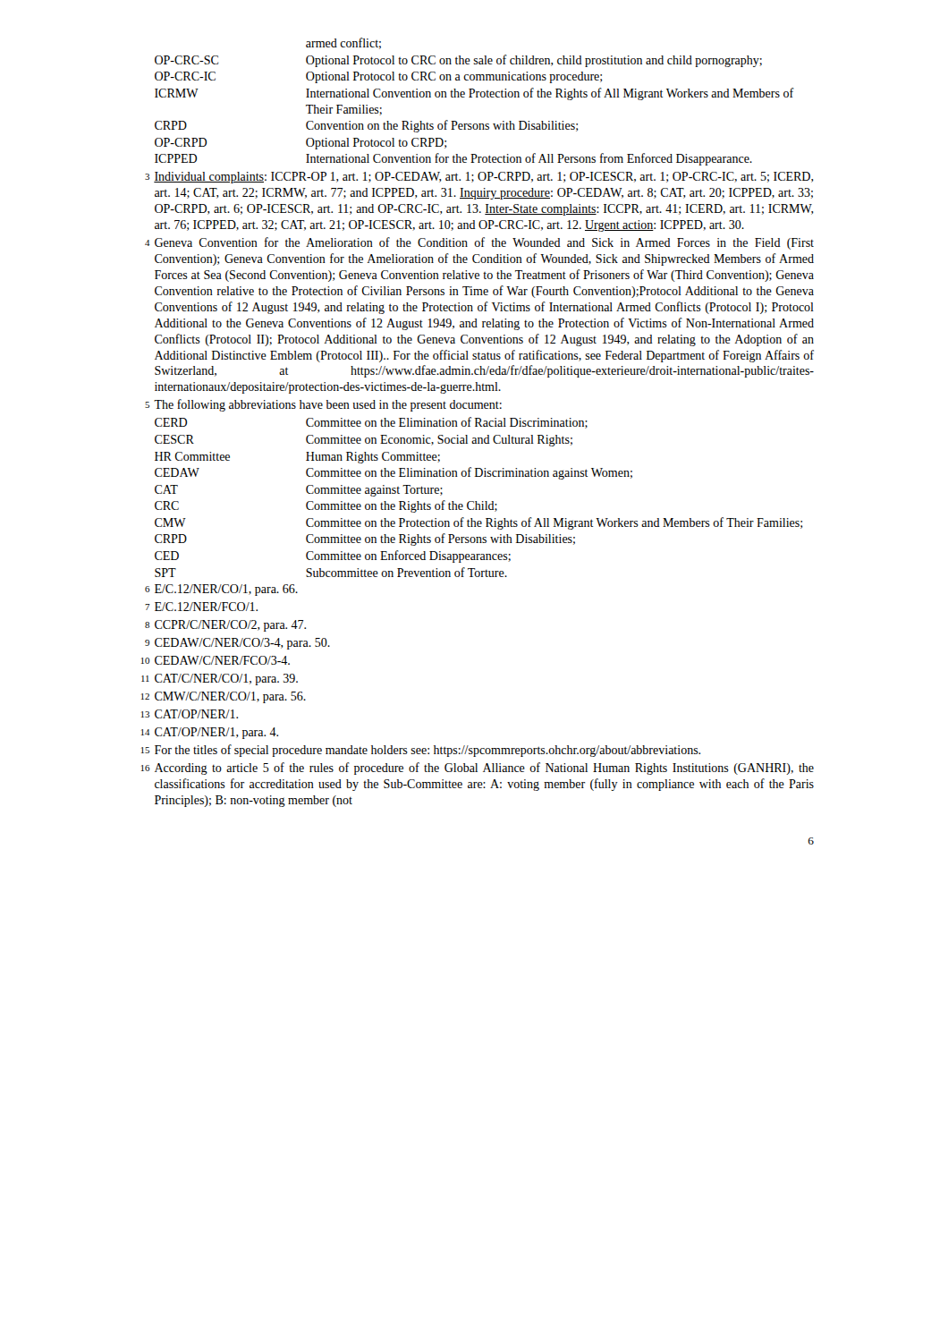| | armed conflict; |
| OP-CRC-SC | Optional Protocol to CRC on the sale of children, child prostitution and child pornography; |
| OP-CRC-IC | Optional Protocol to CRC on a communications procedure; |
| ICRMW | International Convention on the Protection of the Rights of All Migrant Workers and Members of Their Families; |
| CRPD | Convention on the Rights of Persons with Disabilities; |
| OP-CRPD | Optional Protocol to CRPD; |
| ICPPED | International Convention for the Protection of All Persons from Enforced Disappearance. |
3
Individual complaints: ICCPR-OP 1, art. 1; OP-CEDAW, art. 1; OP-CRPD, art. 1; OP-ICESCR, art. 1; OP-CRC-IC, art. 5; ICERD, art. 14; CAT, art. 22; ICRMW, art. 77; and ICPPED, art. 31. Inquiry procedure: OP-CEDAW, art. 8; CAT, art. 20; ICPPED, art. 33; OP-CRPD, art. 6; OP-ICESCR, art. 11; and OP-CRC-IC, art. 13. Inter-State complaints: ICCPR, art. 41; ICERD, art. 11; ICRMW, art. 76; ICPPED, art. 32; CAT, art. 21; OP-ICESCR, art. 10; and OP-CRC-IC, art. 12. Urgent action: ICPPED, art. 30.
4
Geneva Convention for the Amelioration of the Condition of the Wounded and Sick in Armed Forces in the Field (First Convention); Geneva Convention for the Amelioration of the Condition of Wounded, Sick and Shipwrecked Members of Armed Forces at Sea (Second Convention); Geneva Convention relative to the Treatment of Prisoners of War (Third Convention); Geneva Convention relative to the Protection of Civilian Persons in Time of War (Fourth Convention);Protocol Additional to the Geneva Conventions of 12 August 1949, and relating to the Protection of Victims of International Armed Conflicts (Protocol I); Protocol Additional to the Geneva Conventions of 12 August 1949, and relating to the Protection of Victims of Non-International Armed Conflicts (Protocol II); Protocol Additional to the Geneva Conventions of 12 August 1949, and relating to the Adoption of an Additional Distinctive Emblem (Protocol III).. For the official status of ratifications, see Federal Department of Foreign Affairs of Switzerland, at https://www.dfae.admin.ch/eda/fr/dfae/politique-exterieure/droit-international-public/traites-internationaux/depositaire/protection-des-victimes-de-la-guerre.html.
5
The following abbreviations have been used in the present document:
| CERD | Committee on the Elimination of Racial Discrimination; |
| CESCR | Committee on Economic, Social and Cultural Rights; |
| HR Committee | Human Rights Committee; |
| CEDAW | Committee on the Elimination of Discrimination against Women; |
| CAT | Committee against Torture; |
| CRC | Committee on the Rights of the Child; |
| CMW | Committee on the Protection of the Rights of All Migrant Workers and Members of Their Families; |
| CRPD | Committee on the Rights of Persons with Disabilities; |
| CED | Committee on Enforced Disappearances; |
| SPT | Subcommittee on Prevention of Torture. |
6
E/C.12/NER/CO/1, para. 66.
7
E/C.12/NER/FCO/1.
8
CCPR/C/NER/CO/2, para. 47.
9
CEDAW/C/NER/CO/3-4, para. 50.
10
CEDAW/C/NER/FCO/3-4.
11
CAT/C/NER/CO/1, para. 39.
12
CMW/C/NER/CO/1, para. 56.
13
CAT/OP/NER/1.
14
CAT/OP/NER/1, para. 4.
15
For the titles of special procedure mandate holders see: https://spcommreports.ohchr.org/about/abbreviations.
16
According to article 5 of the rules of procedure of the Global Alliance of National Human Rights Institutions (GANHRI), the classifications for accreditation used by the Sub-Committee are: A: voting member (fully in compliance with each of the Paris Principles); B: non-voting member (not
6